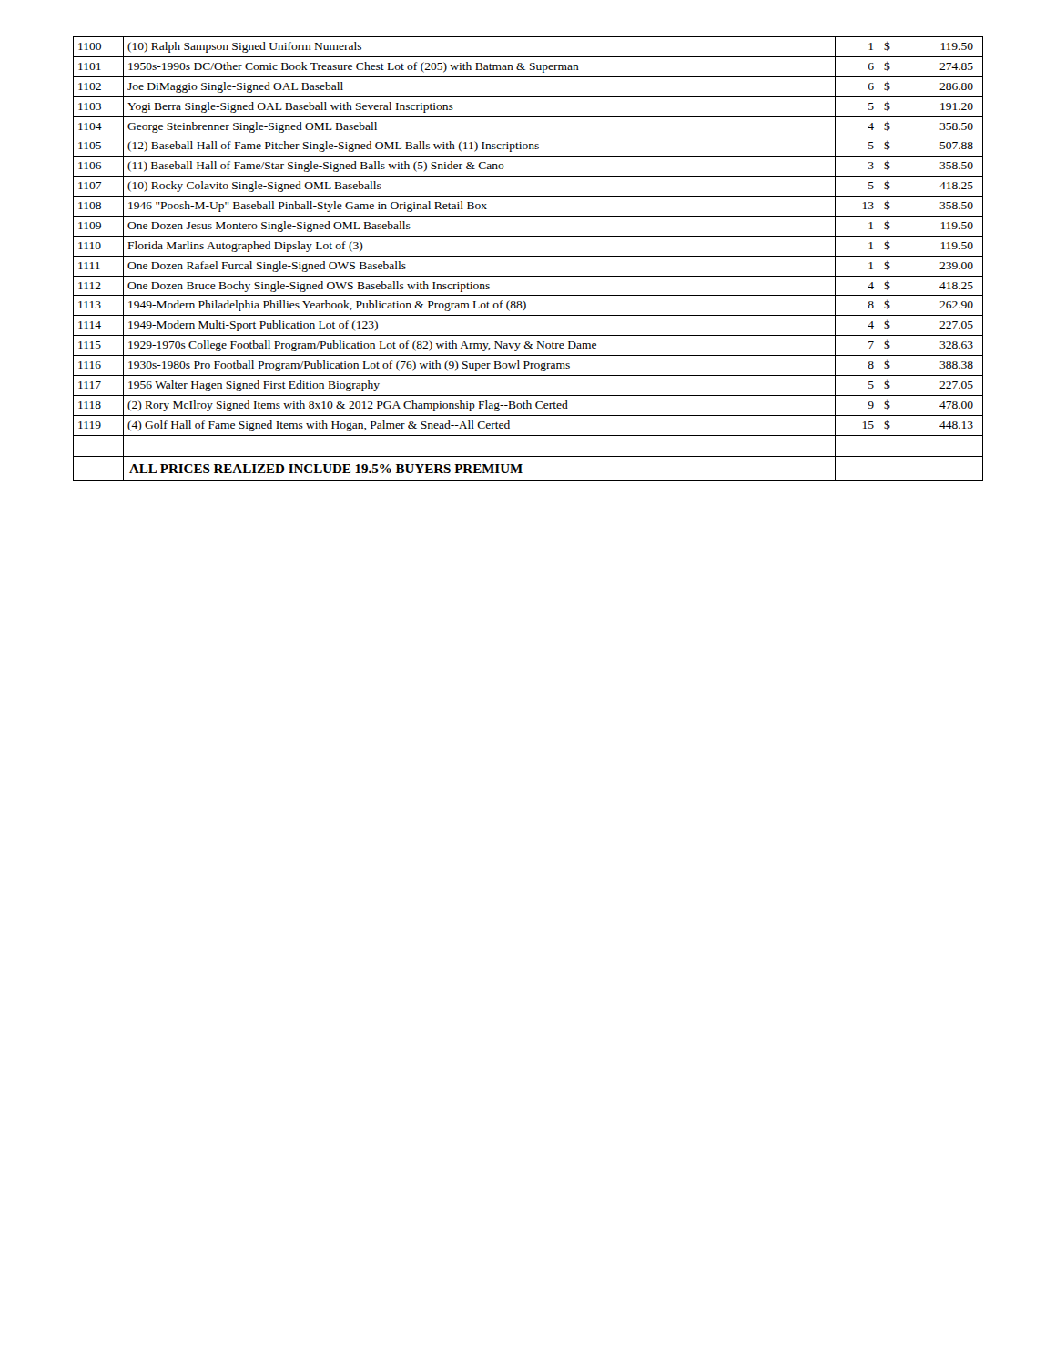| 1100 | (10) Ralph Sampson Signed Uniform Numerals | 1 | $ | 119.50 |
| 1101 | 1950s-1990s DC/Other Comic Book Treasure Chest Lot of (205) with Batman & Superman | 6 | $ | 274.85 |
| 1102 | Joe DiMaggio Single-Signed OAL Baseball | 6 | $ | 286.80 |
| 1103 | Yogi Berra Single-Signed OAL Baseball with Several Inscriptions | 5 | $ | 191.20 |
| 1104 | George Steinbrenner Single-Signed OML Baseball | 4 | $ | 358.50 |
| 1105 | (12) Baseball Hall of Fame Pitcher Single-Signed OML Balls with (11) Inscriptions | 5 | $ | 507.88 |
| 1106 | (11) Baseball Hall of Fame/Star Single-Signed Balls with (5) Snider & Cano | 3 | $ | 358.50 |
| 1107 | (10) Rocky Colavito Single-Signed OML Baseballs | 5 | $ | 418.25 |
| 1108 | 1946 "Poosh-M-Up" Baseball Pinball-Style Game in Original Retail Box | 13 | $ | 358.50 |
| 1109 | One Dozen Jesus Montero Single-Signed OML Baseballs | 1 | $ | 119.50 |
| 1110 | Florida Marlins Autographed Dipslay Lot of (3) | 1 | $ | 119.50 |
| 1111 | One Dozen Rafael Furcal Single-Signed OWS Baseballs | 1 | $ | 239.00 |
| 1112 | One Dozen Bruce Bochy Single-Signed OWS Baseballs with Inscriptions | 4 | $ | 418.25 |
| 1113 | 1949-Modern Philadelphia Phillies Yearbook, Publication & Program Lot of (88) | 8 | $ | 262.90 |
| 1114 | 1949-Modern Multi-Sport Publication Lot of (123) | 4 | $ | 227.05 |
| 1115 | 1929-1970s College Football Program/Publication Lot of (82) with Army, Navy & Notre Dame | 7 | $ | 328.63 |
| 1116 | 1930s-1980s Pro Football Program/Publication Lot of (76) with (9) Super Bowl Programs | 8 | $ | 388.38 |
| 1117 | 1956 Walter Hagen Signed First Edition Biography | 5 | $ | 227.05 |
| 1118 | (2) Rory McIlroy Signed Items with 8x10 & 2012 PGA Championship Flag--Both Certed | 9 | $ | 478.00 |
| 1119 | (4) Golf Hall of Fame Signed Items with Hogan, Palmer & Snead--All Certed | 15 | $ | 448.13 |
| | ALL PRICES REALIZED INCLUDE 19.5% BUYERS PREMIUM | | | |